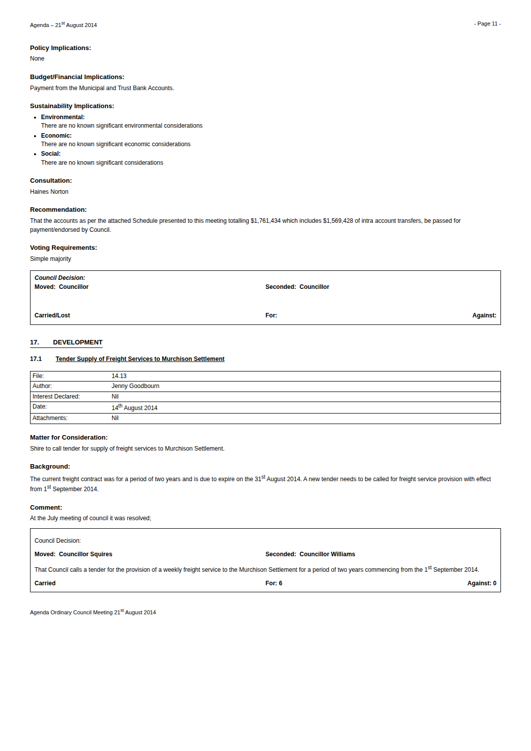Agenda – 21st August 2014
- Page 11 -
Policy Implications:
None
Budget/Financial Implications:
Payment from the Municipal and Trust Bank Accounts.
Sustainability Implications:
Environmental: There are no known significant environmental considerations
Economic: There are no known significant economic considerations
Social: There are no known significant considerations
Consultation:
Haines Norton
Recommendation:
That the accounts as per the attached Schedule presented to this meeting totalling $1,761,434 which includes $1,569,428 of intra account transfers, be passed for payment/endorsed by Council.
Voting Requirements:
Simple majority
Council Decision:
Moved: Councillor
Seconded: Councillor
Carried/Lost
For:
Against:
17. DEVELOPMENT
17.1 Tender Supply of Freight Services to Murchison Settlement
| File: | 14.13 |
| Author: | Jenny Goodbourn |
| Interest Declared: | Nil |
| Date: | 14 th August 2014 |
| Attachments: | Nil |
Matter for Consideration:
Shire to call tender for supply of freight services to Murchison Settlement.
Background:
The current freight contract was for a period of two years and is due to expire on the 31st August 2014. A new tender needs to be called for freight service provision with effect from 1st September 2014.
Comment:
At the July meeting of council it was resolved;
Council Decision:
Moved: Councillor Squires
Seconded: Councillor Williams
That Council calls a tender for the provision of a weekly freight service to the Murchison Settlement for a period of two years commencing from the 1st September 2014.
Carried
For: 6
Against: 0
Agenda Ordinary Council Meeting 21st August 2014